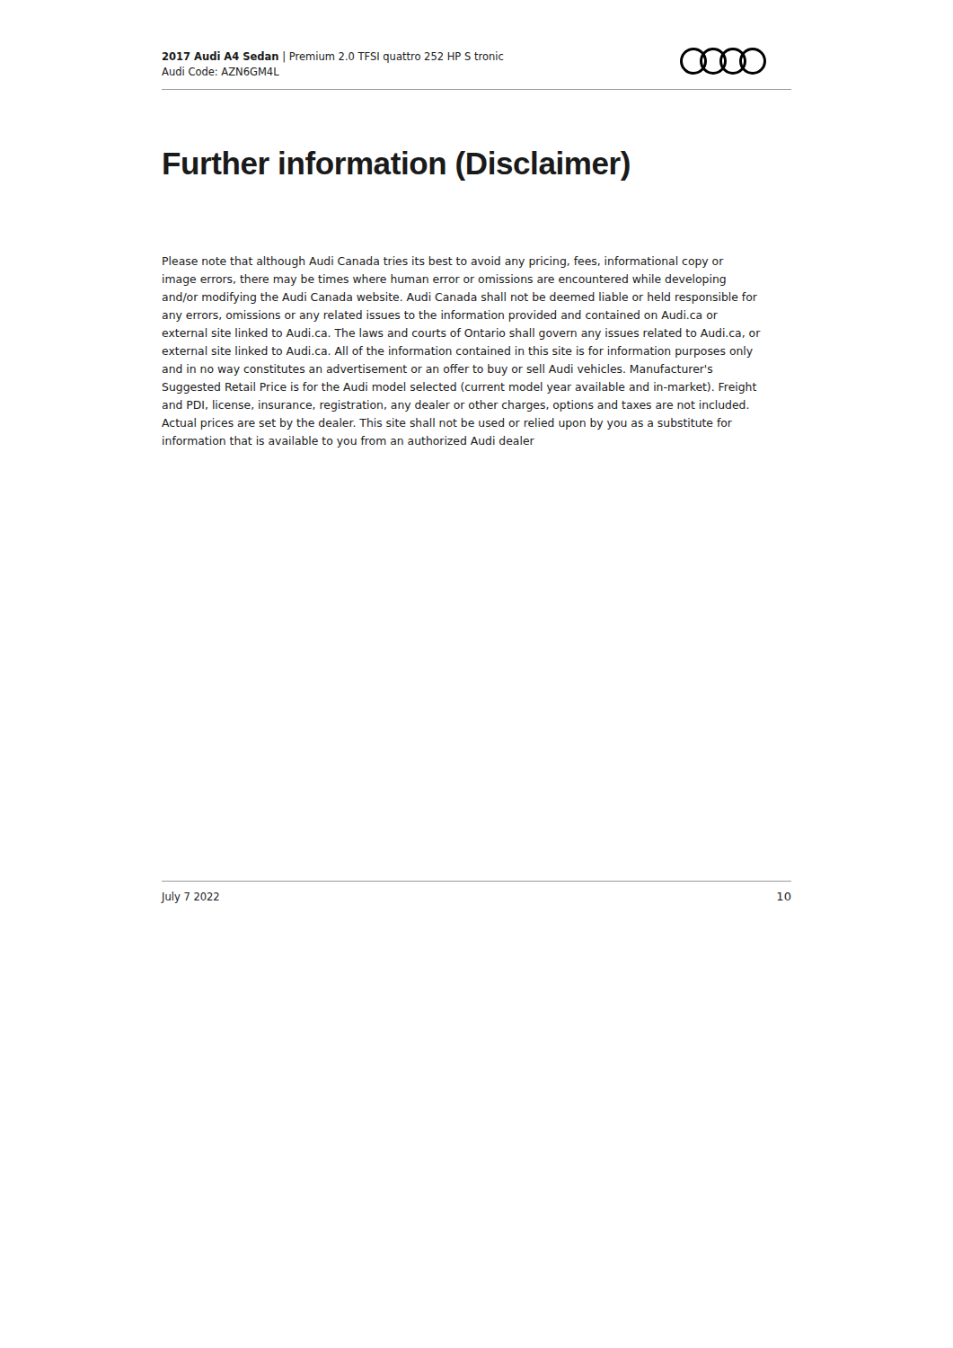2017 Audi A4 Sedan | Premium 2.0 TFSI quattro 252 HP S tronic
Audi Code: AZN6GM4L
Further information (Disclaimer)
Please note that although Audi Canada tries its best to avoid any pricing, fees, informational copy or image errors, there may be times where human error or omissions are encountered while developing and/or modifying the Audi Canada website. Audi Canada shall not be deemed liable or held responsible for any errors, omissions or any related issues to the information provided and contained on Audi.ca or external site linked to Audi.ca. The laws and courts of Ontario shall govern any issues related to Audi.ca, or external site linked to Audi.ca. All of the information contained in this site is for information purposes only and in no way constitutes an advertisement or an offer to buy or sell Audi vehicles. Manufacturer's Suggested Retail Price is for the Audi model selected (current model year available and in-market). Freight and PDI, license, insurance, registration, any dealer or other charges, options and taxes are not included. Actual prices are set by the dealer. This site shall not be used or relied upon by you as a substitute for information that is available to you from an authorized Audi dealer
July 7 2022 10